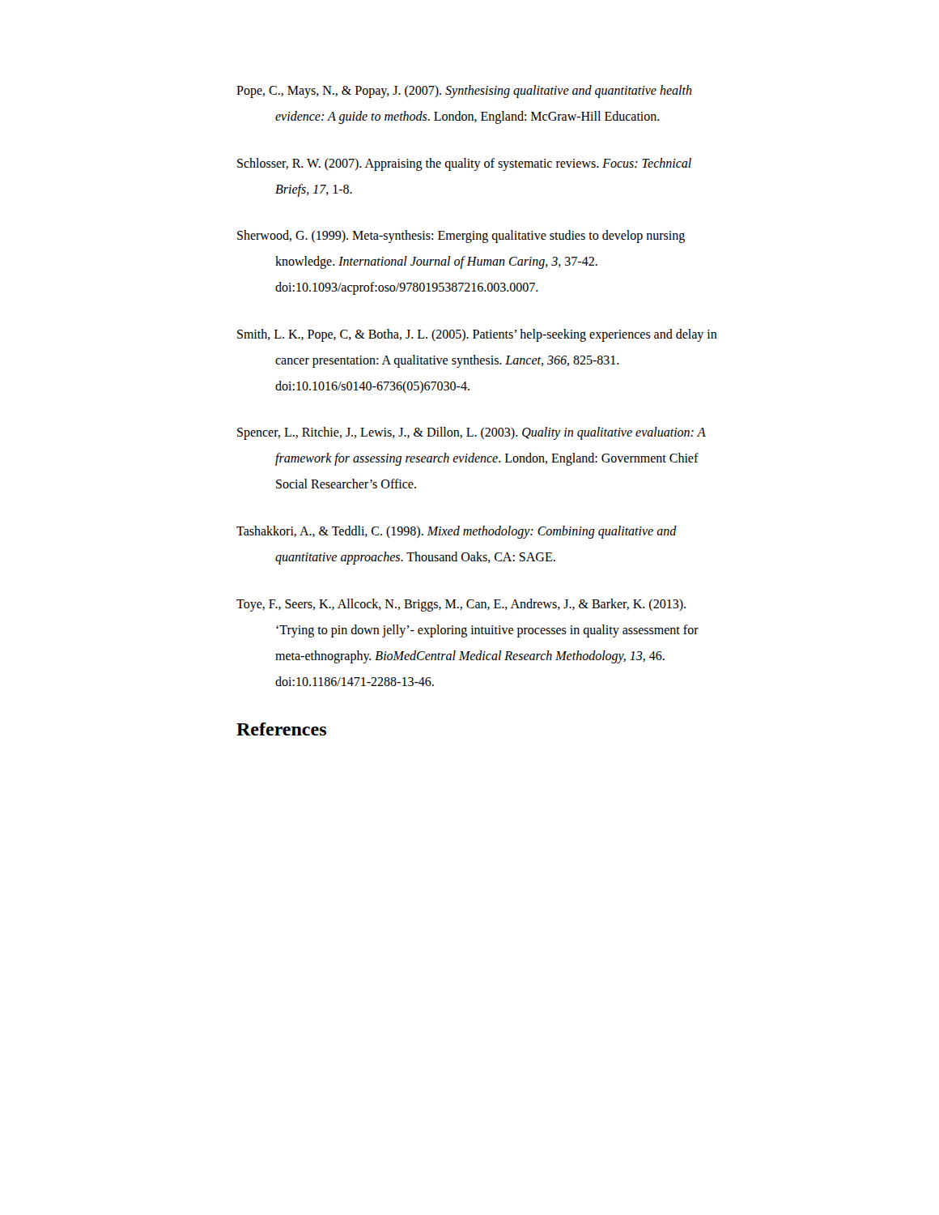Pope, C., Mays, N., & Popay, J. (2007). Synthesising qualitative and quantitative health evidence: A guide to methods. London, England: McGraw-Hill Education.
Schlosser, R. W. (2007). Appraising the quality of systematic reviews. Focus: Technical Briefs, 17, 1-8.
Sherwood, G. (1999). Meta-synthesis: Emerging qualitative studies to develop nursing knowledge. International Journal of Human Caring, 3, 37-42. doi:10.1093/acprof:oso/9780195387216.003.0007.
Smith, L. K., Pope, C, & Botha, J. L. (2005). Patients’ help-seeking experiences and delay in cancer presentation: A qualitative synthesis. Lancet, 366, 825-831. doi:10.1016/s0140-6736(05)67030-4.
Spencer, L., Ritchie, J., Lewis, J., & Dillon, L. (2003). Quality in qualitative evaluation: A framework for assessing research evidence. London, England: Government Chief Social Researcher’s Office.
Tashakkori, A., & Teddli, C. (1998). Mixed methodology: Combining qualitative and quantitative approaches. Thousand Oaks, CA: SAGE.
Toye, F., Seers, K., Allcock, N., Briggs, M., Can, E., Andrews, J., & Barker, K. (2013). ‘Trying to pin down jelly’- exploring intuitive processes in quality assessment for meta-ethnography. BioMedCentral Medical Research Methodology, 13, 46. doi:10.1186/1471-2288-13-46.
References